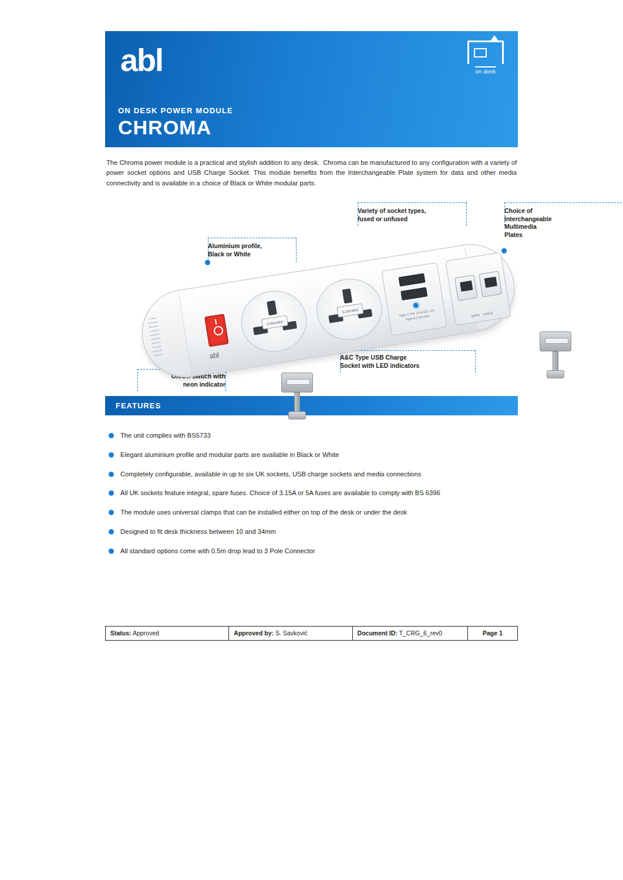abl
on desk
ON DESK POWER MODULE
CHROMA
The Chroma power module is a practical and stylish addition to any desk. Chroma can be manufactured to any configuration with a variety of power socket options and USB Charge Socket. This module benefits from the Interchangeable Plate system for data and other media connectivity and is available in a choice of Black or White modular parts.
Aluminium profile,
Black or White
Variety of socket types,
fused or unfused
Choice of Interchangeable
Multimedia Plates
A&C Type USB Charge
Socket with LED indicators
On/Off switch with
neon indicator
abl
3.15A MAX
3.15A MAX
Type C PD 3.0 & QC 3.0
Type A 2.4A max
DATA VOICE
FEATURES
The unit complies with BS5733
Elegant aluminium profile and modular parts are available in Black or White
Completely configurable, available in up to six UK sockets, USB charge sockets and media connections
All UK sockets feature integral, spare fuses. Choice of 3.15A or 5A fuses are available to comply with BS 6396
The module uses universal clamps that can be installed either on top of the desk or under the desk
Designed to fit desk thickness between 10 and 34mm
All standard options come with 0.5m drop lead to 3 Pole Connector
Status: Approved
Approved by: S. Savković
Document ID: T_CRG_6_rev0
Page 1